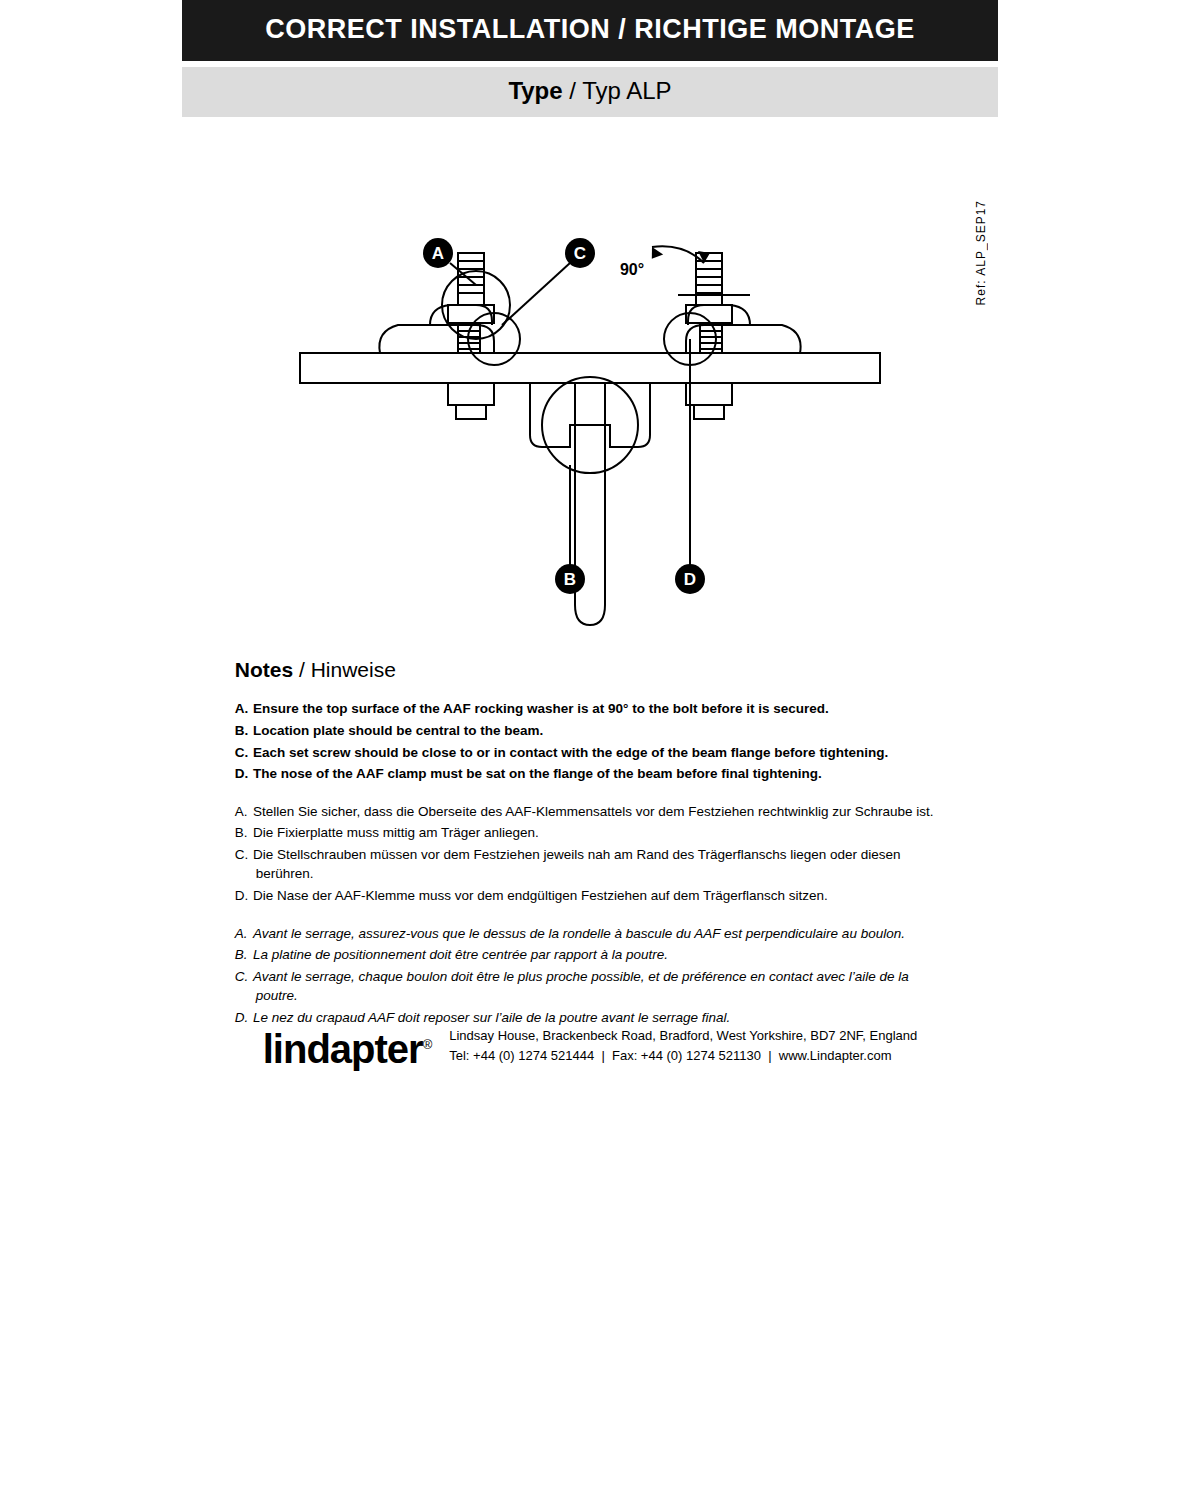CORRECT INSTALLATION / RICHTIGE MONTAGE
Type / Typ ALP
Ref: ALP_SEP17
A C B D 90°
Notes / Hinweise
A. Ensure the top surface of the AAF rocking washer is at 90° to the bolt before it is secured.
B. Location plate should be central to the beam.
C. Each set screw should be close to or in contact with the edge of the beam flange before tightening.
D. The nose of the AAF clamp must be sat on the flange of the beam before final tightening.
A. Stellen Sie sicher, dass die Oberseite des AAF-Klemmensattels vor dem Festziehen rechtwinklig zur Schraube ist.
B. Die Fixierplatte muss mittig am Träger anliegen.
C. Die Stellschrauben müssen vor dem Festziehen jeweils nah am Rand des Trägerflanschs liegen oder diesen berühren.
D. Die Nase der AAF-Klemme muss vor dem endgültigen Festziehen auf dem Trägerflansch sitzen.
A. Avant le serrage, assurez-vous que le dessus de la rondelle à bascule du AAF est perpendiculaire au boulon.
B. La platine de positionnement doit être centrée par rapport à la poutre.
C. Avant le serrage, chaque boulon doit être le plus proche possible, et de préférence en contact avec l’aile de la poutre.
D. Le nez du crapaud AAF doit reposer sur l’aile de la poutre avant le serrage final.
lindapter®
Lindsay House, Brackenbeck Road, Bradford, West Yorkshire, BD7 2NF, England
Tel: +44 (0) 1274 521444 | Fax: +44 (0) 1274 521130 | www.Lindapter.com